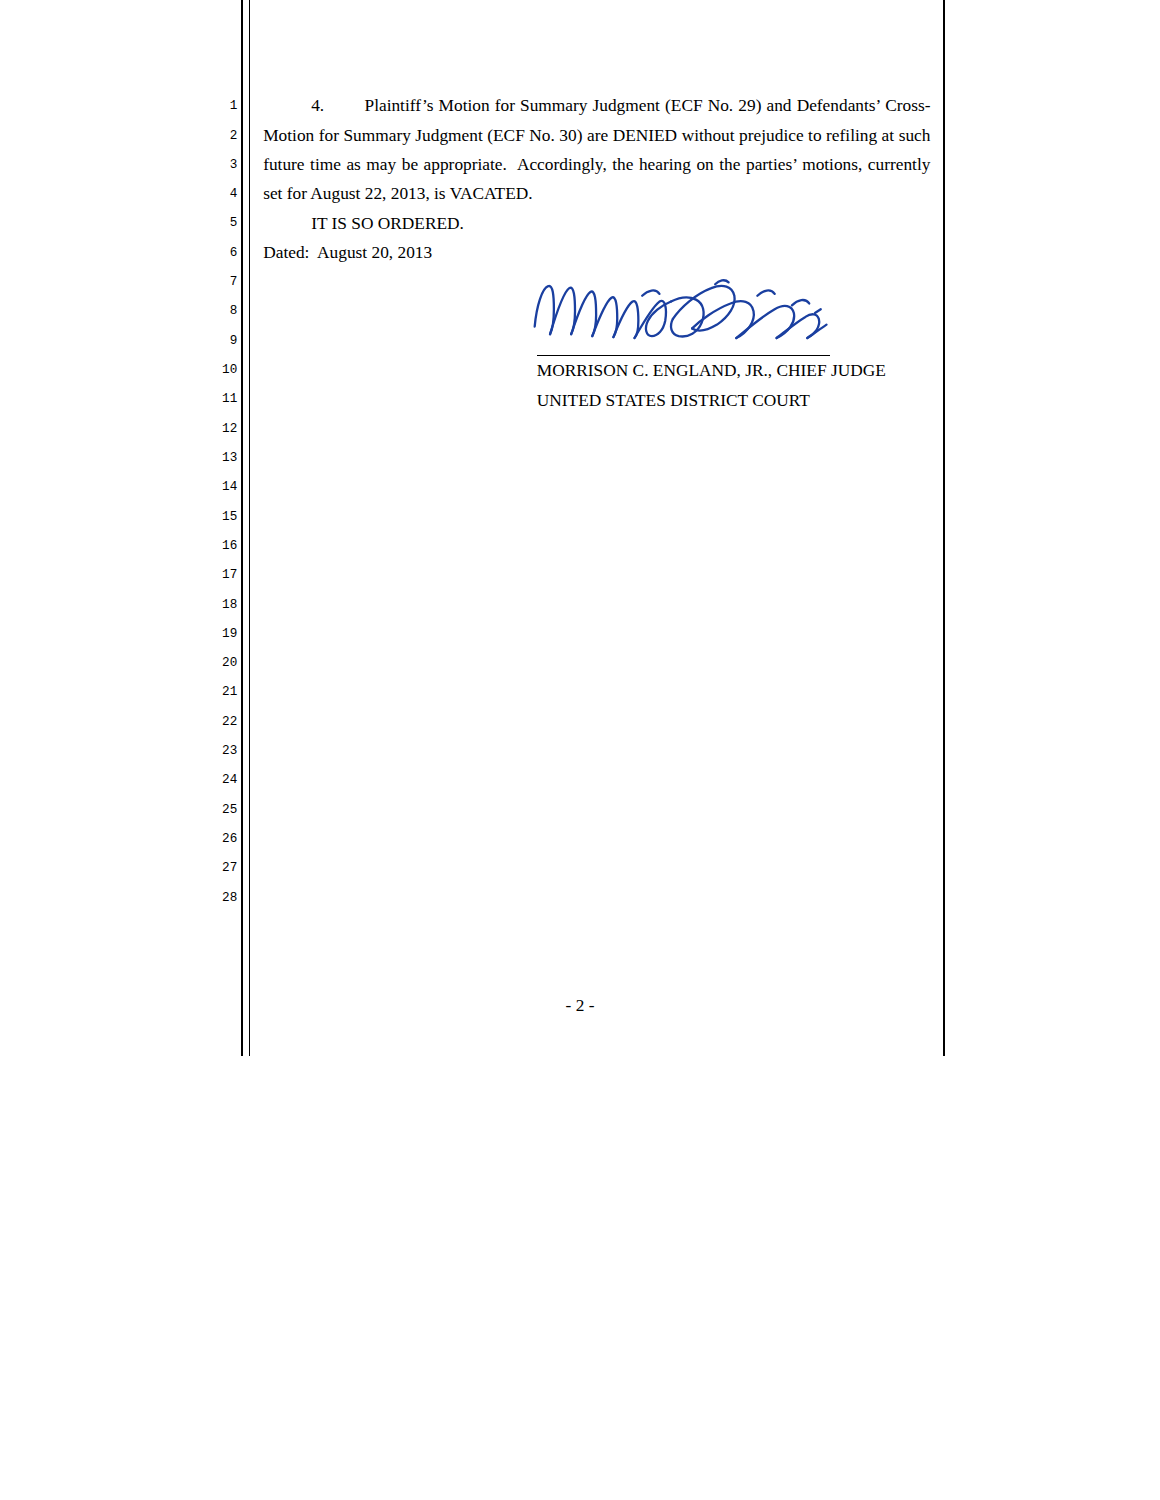1
2
3
4
5
6
7
8
9
10
11
12
13
14
15
16
17
18
19
20
21
22
23
24
25
26
27
28
4. Plaintiff’s Motion for Summary Judgment (ECF No. 29) and Defendants’ Cross-Motion for Summary Judgment (ECF No. 30) are DENIED without prejudice to refiling at such future time as may be appropriate. Accordingly, the hearing on the parties’ motions, currently set for August 22, 2013, is VACATED.
IT IS SO ORDERED.
Dated: August 20, 2013
MORRISON C. ENGLAND, JR., CHIEF JUDGE
UNITED STATES DISTRICT COURT
- 2 -